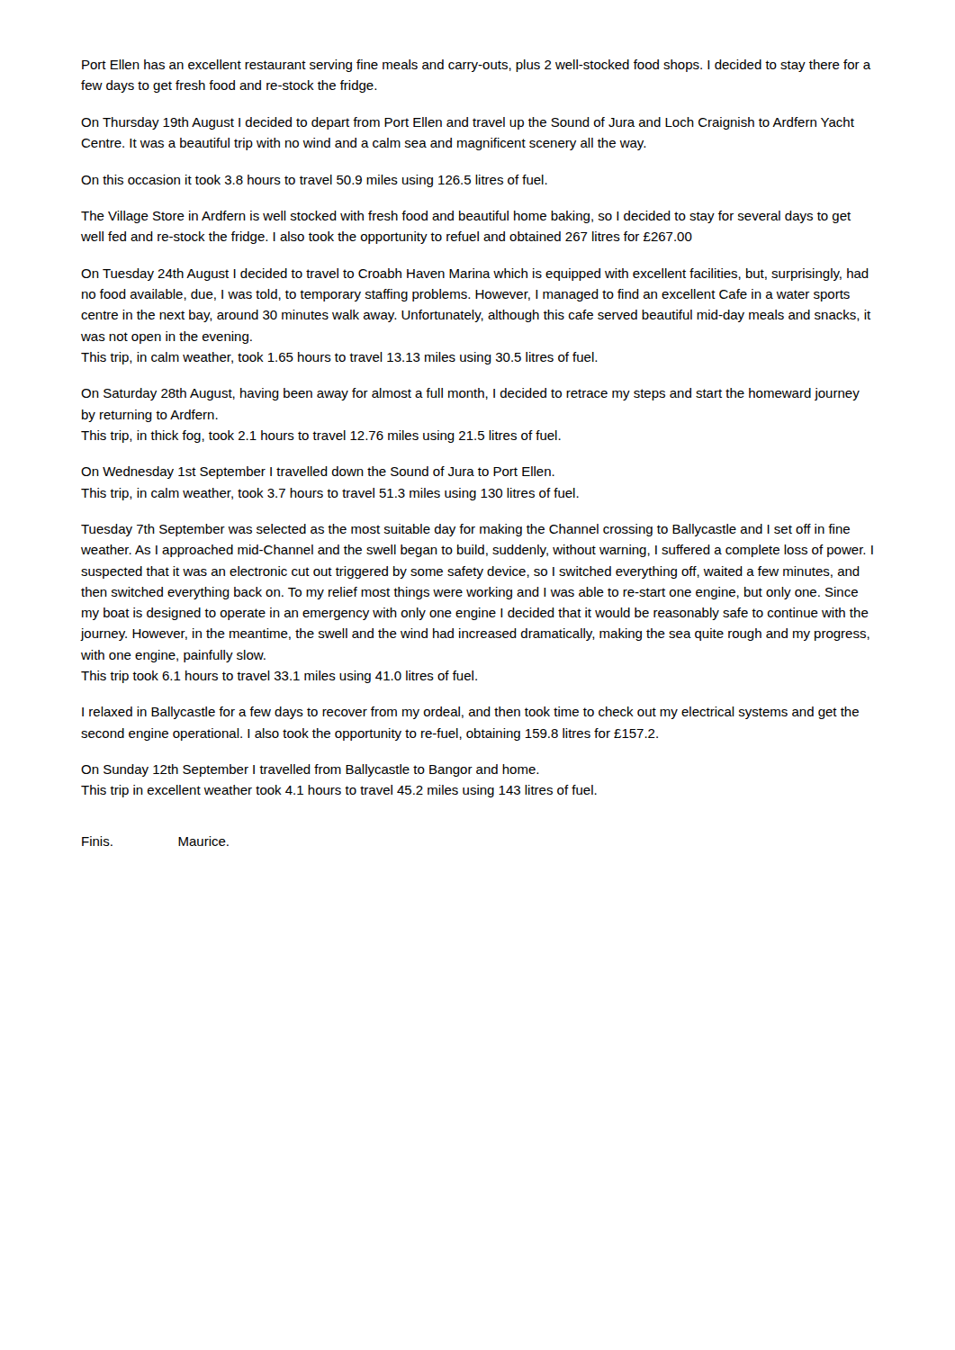Port Ellen has an excellent restaurant serving fine meals and carry-outs, plus 2 well-stocked food shops. I decided to stay there for a few days to get fresh food and re-stock the fridge.
On Thursday 19th August I decided to depart from Port Ellen and travel up the Sound of Jura and Loch Craignish to Ardfern Yacht Centre. It was a beautiful trip with no wind and a calm sea and magnificent scenery all the way.
On this occasion it took 3.8 hours to travel 50.9 miles using 126.5 litres of fuel.
The Village Store in Ardfern is well stocked with fresh food and beautiful home baking, so I decided to stay for several days to get well fed and re-stock the fridge. I also took the opportunity to refuel and obtained 267 litres for £267.00
On Tuesday 24th August I decided to travel to Croabh Haven Marina which is equipped with excellent facilities, but, surprisingly, had no food available, due, I was told, to temporary staffing problems. However, I managed to find an excellent Cafe in a water sports centre in the next bay, around 30 minutes walk away. Unfortunately, although this cafe served beautiful mid-day meals and snacks, it was not open in the evening.
This trip, in calm weather, took 1.65 hours to travel 13.13 miles using 30.5 litres of fuel.
On Saturday 28th August, having been away for almost a full month, I decided to retrace my steps and start the homeward journey by returning to Ardfern.
This trip, in thick fog, took 2.1 hours to travel 12.76 miles using 21.5 litres of fuel.
On Wednesday 1st September I travelled down the Sound of Jura to Port Ellen.
This trip, in calm weather, took 3.7 hours to travel 51.3 miles using 130 litres of fuel.
Tuesday 7th September was selected as the most suitable day for making the Channel crossing to Ballycastle and I set off in fine weather. As I approached mid-Channel and the swell began to build, suddenly, without warning, I suffered a complete loss of power. I suspected that it was an electronic cut out triggered by some safety device, so I switched everything off, waited a few minutes, and then switched everything back on. To my relief most things were working and I was able to re-start one engine, but only one. Since my boat is designed to operate in an emergency with only one engine I decided that it would be reasonably safe to continue with the journey. However, in the meantime, the swell and the wind had increased dramatically, making the sea quite rough and my progress, with one engine, painfully slow.
This trip took 6.1 hours to travel 33.1 miles using 41.0 litres of fuel.
I relaxed in Ballycastle for a few days to recover from my ordeal, and then took time to check out my electrical systems and get the second engine operational. I also took the opportunity to re-fuel, obtaining 159.8 litres for £157.2.
On Sunday 12th September I travelled from Ballycastle to Bangor and home.
This trip in excellent weather took 4.1 hours to travel 45.2 miles using 143 litres of fuel.
Finis. Maurice.